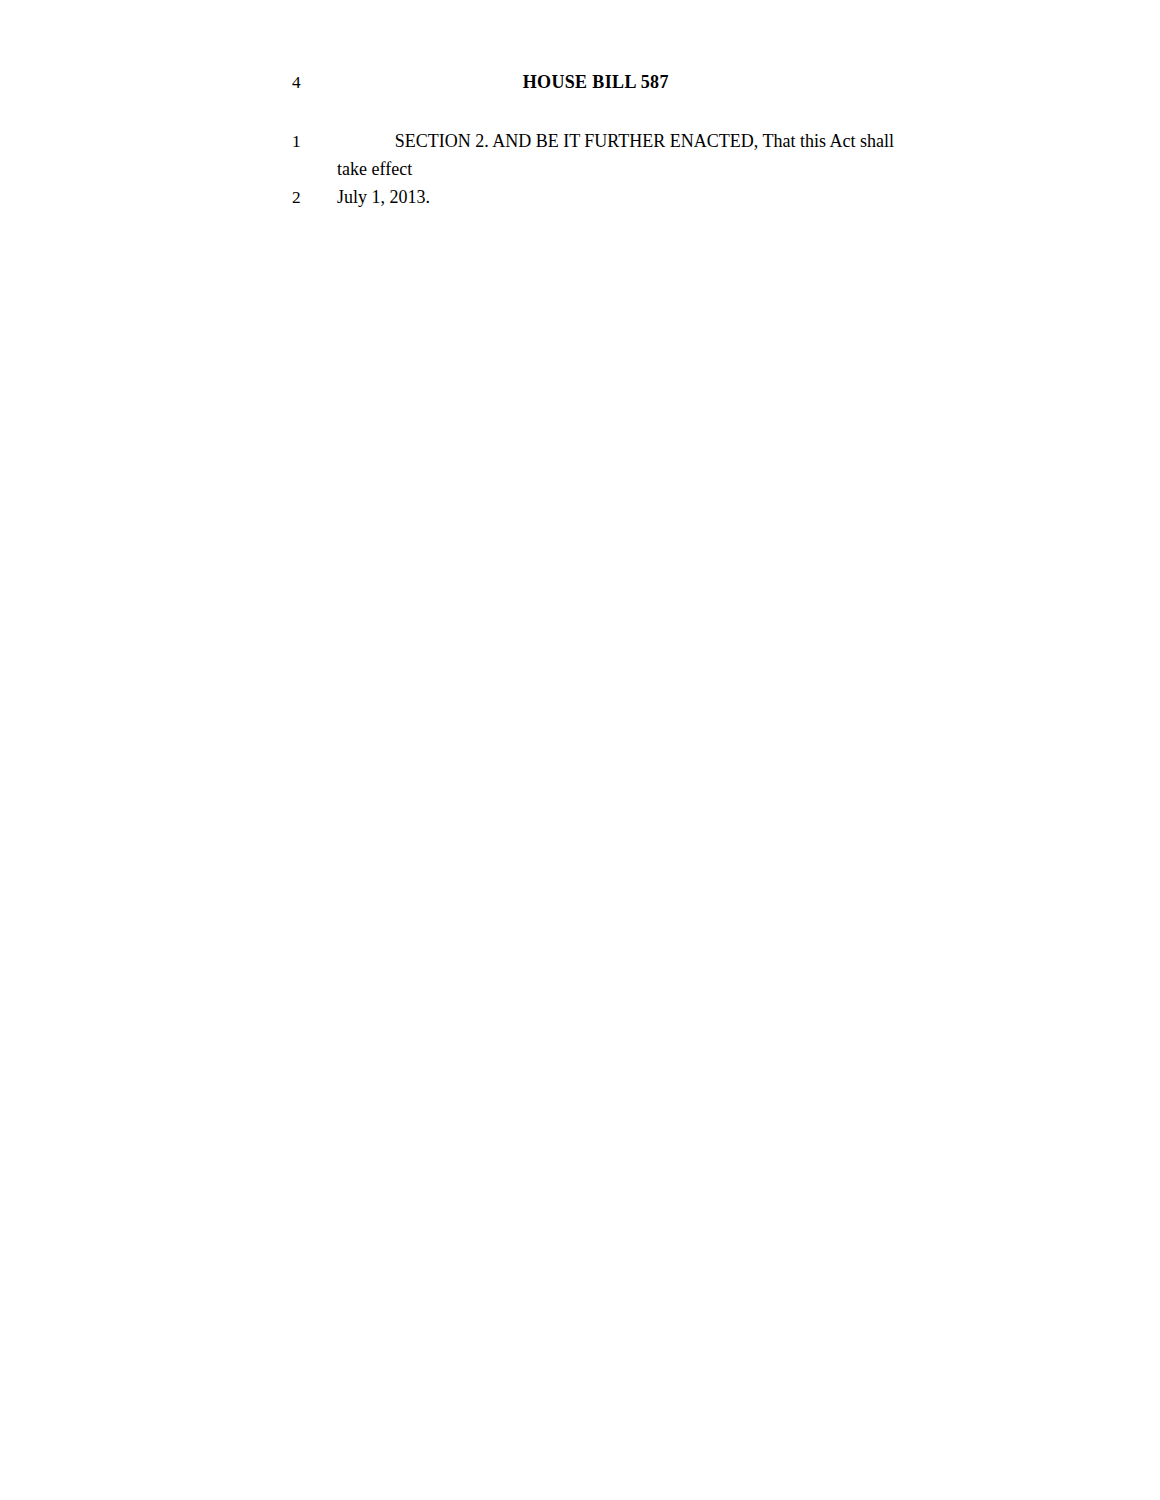4
HOUSE BILL 587
1
SECTION 2. AND BE IT FURTHER ENACTED, That this Act shall take effect
2
July 1, 2013.